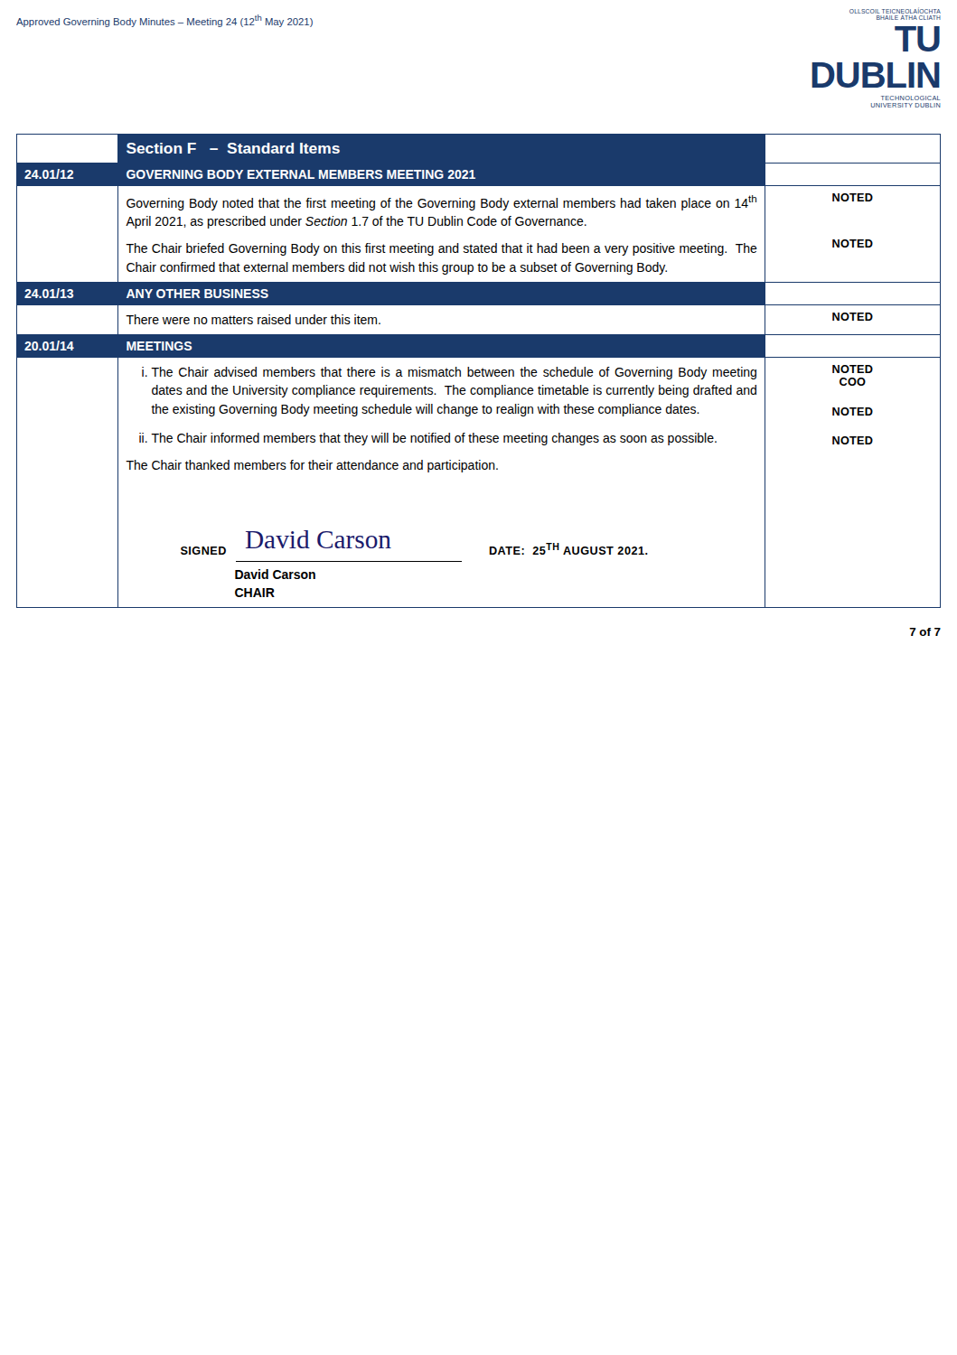Approved Governing Body Minutes – Meeting 24 (12th May 2021)
OLLSCOIL TEICNEOLAÍOCHTA
BHAILE ÁTHA CLIATH
TU
DUBLIN
TECHNOLOGICAL
UNIVERSITY DUBLIN
| | Section F – Standard Items | |
| 24.01/12 | GOVERNING BODY EXTERNAL MEMBERS MEETING 2021 | |
| | Governing Body noted that the first meeting of the Governing Body external members had taken place on 14 th April 2021, as prescribed under Section 1.7 of the TU Dublin Code of Governance. The Chair briefed Governing Body on this first meeting and stated that it had been a very positive meeting. The Chair confirmed that external members did not wish this group to be a subset of Governing Body. | NOTED NOTED |
| 24.01/13 | ANY OTHER BUSINESS | |
| | There were no matters raised under this item. | NOTED |
| 20.01/14 | MEETINGS | |
| | The Chair advised members that there is a mismatch between the schedule of Governing Body meeting dates and the University compliance requirements. The compliance timetable is currently being drafted and the existing Governing Body meeting schedule will change to realign with these compliance dates. The Chair informed members that they will be notified of these meeting changes as soon as possible. The Chair thanked members for their attendance and participation. SIGNED David Carson DATE: 25 TH AUGUST 2021. David Carson CHAIR | NOTED COO NOTED NOTED |
7 of 7